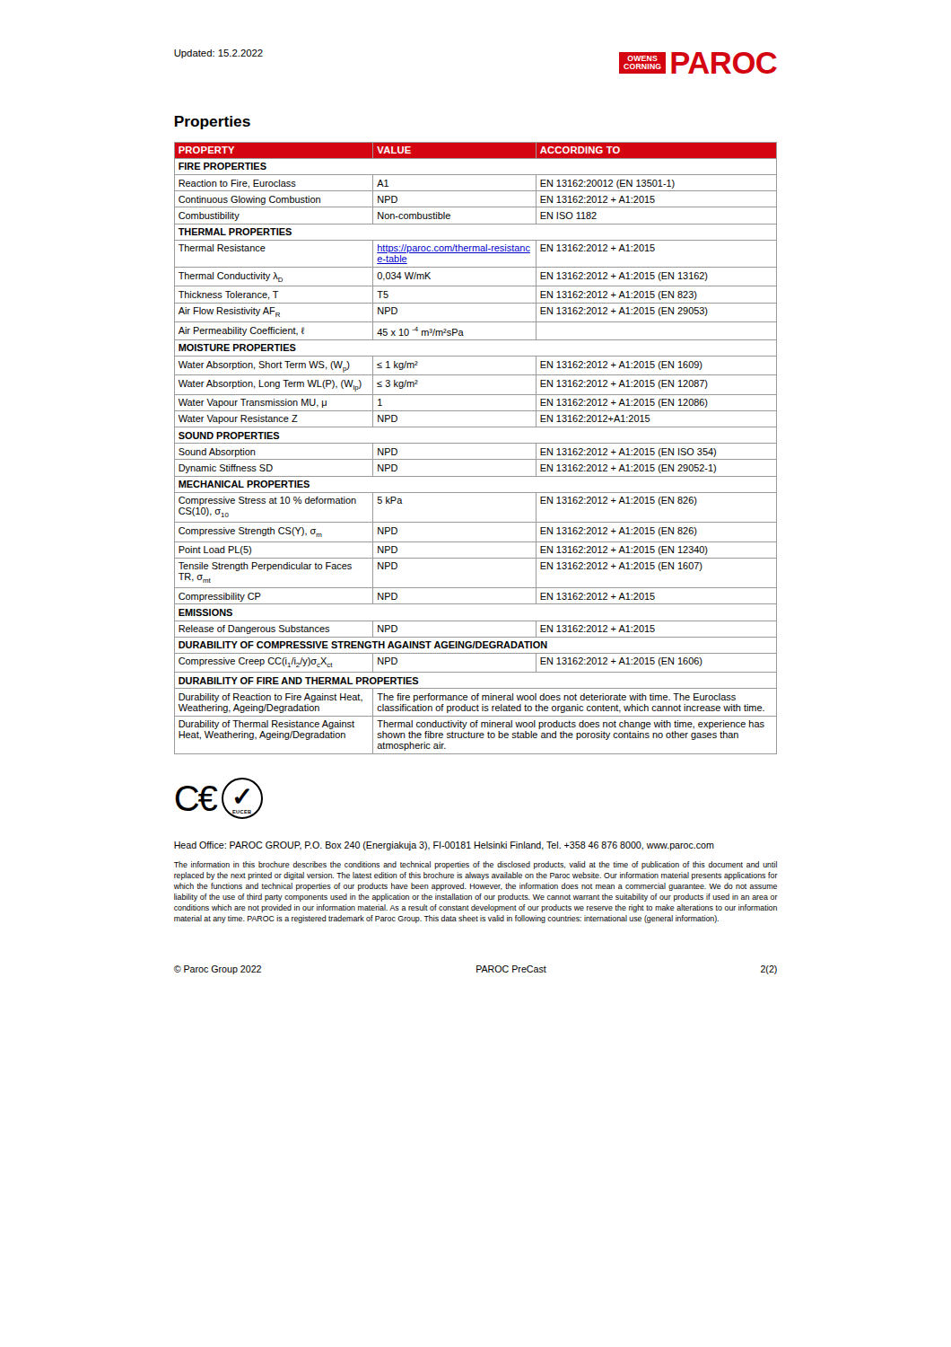Updated: 15.2.2022
OWENS
CORNING
PAROC
Properties
| PROPERTY | VALUE | ACCORDING TO |
| --- | --- | --- |
| FIRE PROPERTIES |
| Reaction to Fire, Euroclass | A1 | EN 13162:20012 (EN 13501-1) |
| Continuous Glowing Combustion | NPD | EN 13162:2012 + A1:2015 |
| Combustibility | Non-combustible | EN ISO 1182 |
| THERMAL PROPERTIES |
| Thermal Resistance | https://paroc.com/thermal-resistance-table | EN 13162:2012 + A1:2015 |
| Thermal Conductivity λ D | 0,034 W/mK | EN 13162:2012 + A1:2015 (EN 13162) |
| Thickness Tolerance, T | T5 | EN 13162:2012 + A1:2015 (EN 823) |
| Air Flow Resistivity AF R | NPD | EN 13162:2012 + A1:2015 (EN 29053) |
| Air Permeability Coefficient, ℓ | 45 x 10 -4 m³/m²sPa | |
| MOISTURE PROPERTIES |
| Water Absorption, Short Term WS, (W p ) | ≤ 1 kg/m² | EN 13162:2012 + A1:2015 (EN 1609) |
| Water Absorption, Long Term WL(P), (W lp ) | ≤ 3 kg/m² | EN 13162:2012 + A1:2015 (EN 12087) |
| Water Vapour Transmission MU, μ | 1 | EN 13162:2012 + A1:2015 (EN 12086) |
| Water Vapour Resistance Z | NPD | EN 13162:2012+A1:2015 |
| SOUND PROPERTIES |
| Sound Absorption | NPD | EN 13162:2012 + A1:2015 (EN ISO 354) |
| Dynamic Stiffness SD | NPD | EN 13162:2012 + A1:2015 (EN 29052-1) |
| MECHANICAL PROPERTIES |
| Compressive Stress at 10 % deformation CS(10), σ 10 | 5 kPa | EN 13162:2012 + A1:2015 (EN 826) |
| Compressive Strength CS(Y), σ m | NPD | EN 13162:2012 + A1:2015 (EN 826) |
| Point Load PL(5) | NPD | EN 13162:2012 + A1:2015 (EN 12340) |
| Tensile Strength Perpendicular to Faces TR, σ mt | NPD | EN 13162:2012 + A1:2015 (EN 1607) |
| Compressibility CP | NPD | EN 13162:2012 + A1:2015 |
| EMISSIONS |
| Release of Dangerous Substances | NPD | EN 13162:2012 + A1:2015 |
| DURABILITY OF COMPRESSIVE STRENGTH AGAINST AGEING/DEGRADATION |
| Compressive Creep CC(i 1 /i 2 /y)σ c X ct | NPD | EN 13162:2012 + A1:2015 (EN 1606) |
| DURABILITY OF FIRE AND THERMAL PROPERTIES |
| Durability of Reaction to Fire Against Heat, Weathering, Ageing/Degradation | The fire performance of mineral wool does not deteriorate with time. The Euroclass classification of product is related to the organic content, which cannot increase with time. |
| Durability of Thermal Resistance Against Heat, Weathering, Ageing/Degradation | Thermal conductivity of mineral wool products does not change with time, experience has shown the fibre structure to be stable and the porosity contains no other gases than atmospheric air. |
C€
✓ EUCEB
Head Office: PAROC GROUP, P.O. Box 240 (Energiakuja 3), FI-00181 Helsinki Finland, Tel. +358 46 876 8000, www.paroc.com
The information in this brochure describes the conditions and technical properties of the disclosed products, valid at the time of publication of this document and until replaced by the next printed or digital version. The latest edition of this brochure is always available on the Paroc website. Our information material presents applications for which the functions and technical properties of our products have been approved. However, the information does not mean a commercial guarantee. We do not assume liability of the use of third party components used in the application or the installation of our products. We cannot warrant the suitability of our products if used in an area or conditions which are not provided in our information material. As a result of constant development of our products we reserve the right to make alterations to our information material at any time. PAROC is a registered trademark of Paroc Group. This data sheet is valid in following countries: international use (general information).
© Paroc Group 2022
PAROC PreCast
2(2)